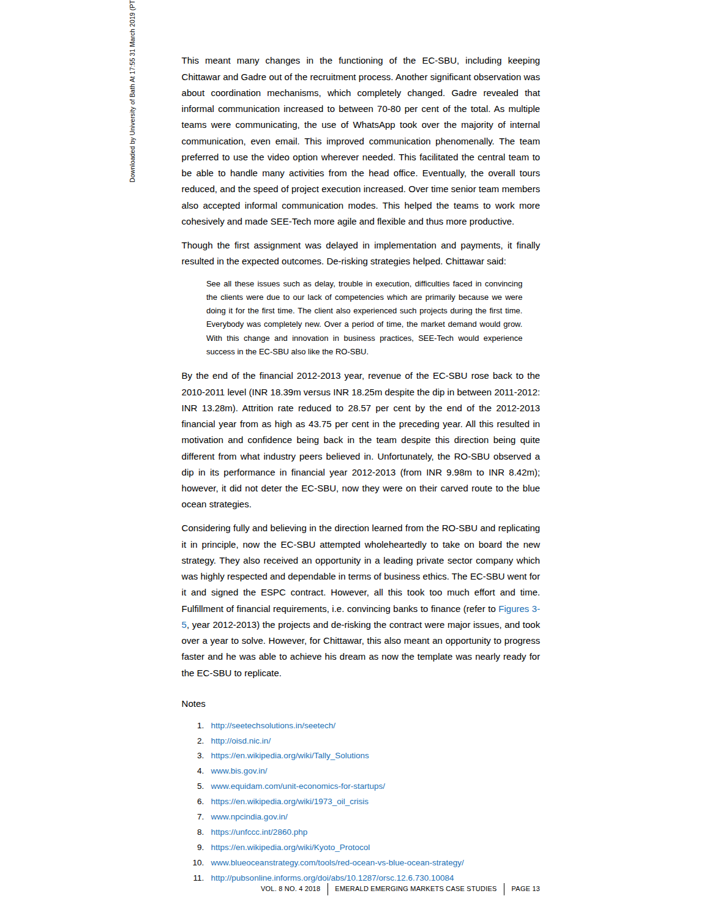Downloaded by University of Bath At 17:55 31 March 2019 (PT)
This meant many changes in the functioning of the EC-SBU, including keeping Chittawar and Gadre out of the recruitment process. Another significant observation was about coordination mechanisms, which completely changed. Gadre revealed that informal communication increased to between 70-80 per cent of the total. As multiple teams were communicating, the use of WhatsApp took over the majority of internal communication, even email. This improved communication phenomenally. The team preferred to use the video option wherever needed. This facilitated the central team to be able to handle many activities from the head office. Eventually, the overall tours reduced, and the speed of project execution increased. Over time senior team members also accepted informal communication modes. This helped the teams to work more cohesively and made SEE-Tech more agile and flexible and thus more productive.
Though the first assignment was delayed in implementation and payments, it finally resulted in the expected outcomes. De-risking strategies helped. Chittawar said:
See all these issues such as delay, trouble in execution, difficulties faced in convincing the clients were due to our lack of competencies which are primarily because we were doing it for the first time. The client also experienced such projects during the first time. Everybody was completely new. Over a period of time, the market demand would grow. With this change and innovation in business practices, SEE-Tech would experience success in the EC-SBU also like the RO-SBU.
By the end of the financial 2012-2013 year, revenue of the EC-SBU rose back to the 2010-2011 level (INR 18.39m versus INR 18.25m despite the dip in between 2011-2012: INR 13.28m). Attrition rate reduced to 28.57 per cent by the end of the 2012-2013 financial year from as high as 43.75 per cent in the preceding year. All this resulted in motivation and confidence being back in the team despite this direction being quite different from what industry peers believed in. Unfortunately, the RO-SBU observed a dip in its performance in financial year 2012-2013 (from INR 9.98m to INR 8.42m); however, it did not deter the EC-SBU, now they were on their carved route to the blue ocean strategies.
Considering fully and believing in the direction learned from the RO-SBU and replicating it in principle, now the EC-SBU attempted wholeheartedly to take on board the new strategy. They also received an opportunity in a leading private sector company which was highly respected and dependable in terms of business ethics. The EC-SBU went for it and signed the ESPC contract. However, all this took too much effort and time. Fulfillment of financial requirements, i.e. convincing banks to finance (refer to Figures 3-5, year 2012-2013) the projects and de-risking the contract were major issues, and took over a year to solve. However, for Chittawar, this also meant an opportunity to progress faster and he was able to achieve his dream as now the template was nearly ready for the EC-SBU to replicate.
Notes
http://seetechsolutions.in/seetech/
http://oisd.nic.in/
https://en.wikipedia.org/wiki/Tally_Solutions
www.bis.gov.in/
www.equidam.com/unit-economics-for-startups/
https://en.wikipedia.org/wiki/1973_oil_crisis
www.npcindia.gov.in/
https://unfccc.int/2860.php
https://en.wikipedia.org/wiki/Kyoto_Protocol
www.blueoceanstrategy.com/tools/red-ocean-vs-blue-ocean-strategy/
http://pubsonline.informs.org/doi/abs/10.1287/orsc.12.6.730.10084
VOL. 8 NO. 4 2018 EMERALD EMERGING MARKETS CASE STUDIES PAGE 13